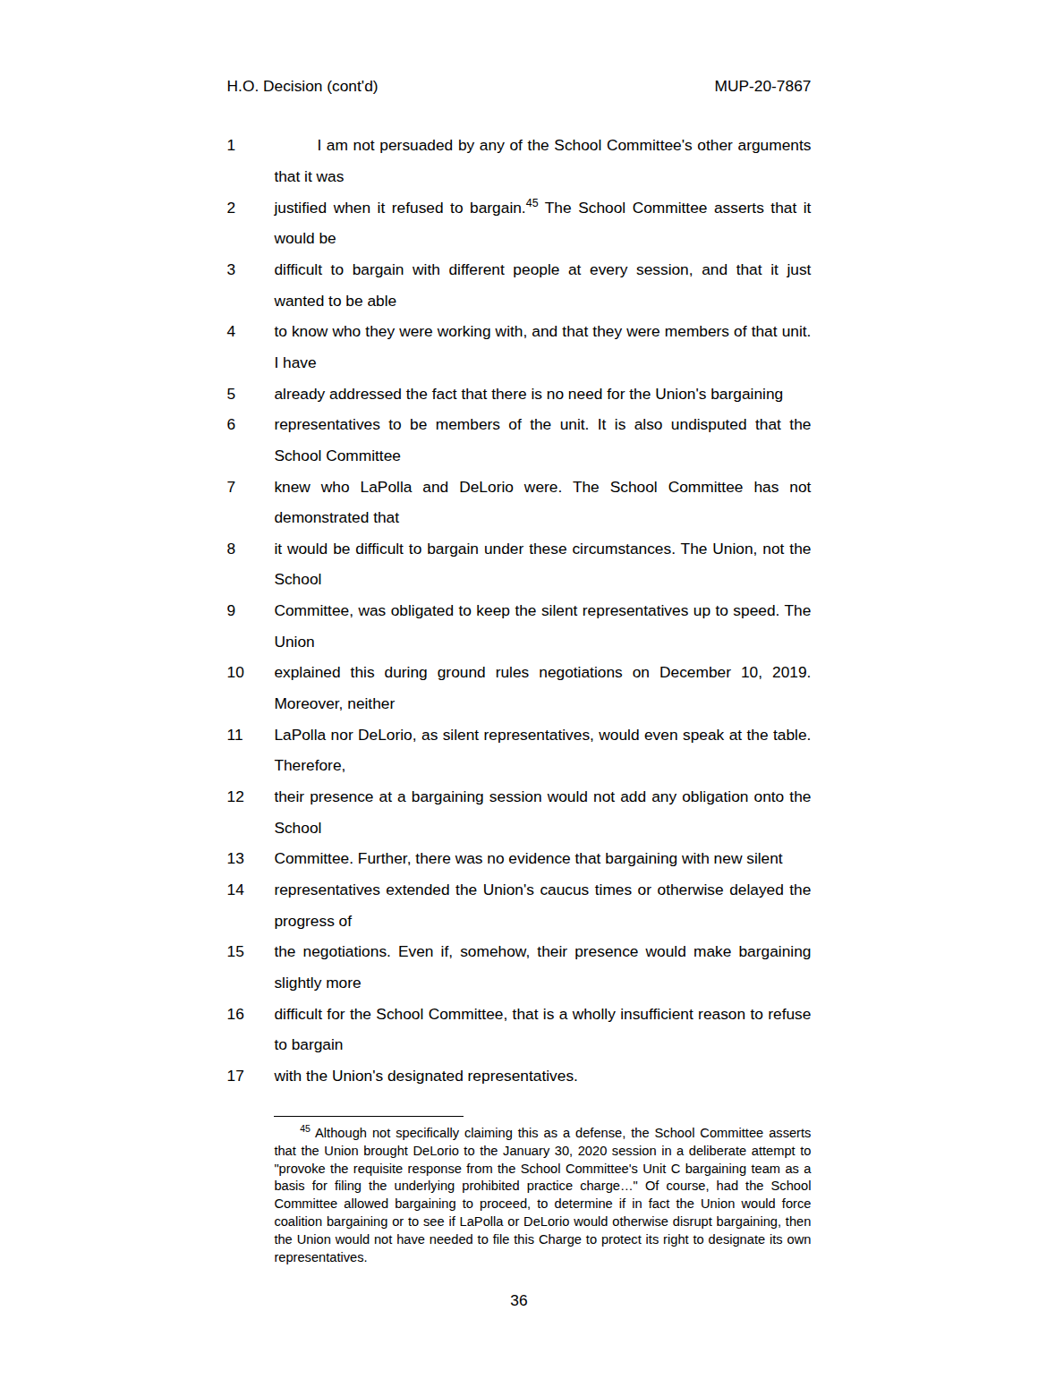H.O. Decision (cont'd) MUP-20-7867
I am not persuaded by any of the School Committee's other arguments that it was
justified when it refused to bargain.45 The School Committee asserts that it would be
difficult to bargain with different people at every session, and that it just wanted to be able
to know who they were working with, and that they were members of that unit. I have
already addressed the fact that there is no need for the Union's bargaining
representatives to be members of the unit. It is also undisputed that the School Committee
knew who LaPolla and DeLorio were. The School Committee has not demonstrated that
it would be difficult to bargain under these circumstances. The Union, not the School
Committee, was obligated to keep the silent representatives up to speed. The Union
explained this during ground rules negotiations on December 10, 2019. Moreover, neither
LaPolla nor DeLorio, as silent representatives, would even speak at the table. Therefore,
their presence at a bargaining session would not add any obligation onto the School
Committee. Further, there was no evidence that bargaining with new silent
representatives extended the Union's caucus times or otherwise delayed the progress of
the negotiations. Even if, somehow, their presence would make bargaining slightly more
difficult for the School Committee, that is a wholly insufficient reason to refuse to bargain
with the Union's designated representatives.
45 Although not specifically claiming this as a defense, the School Committee asserts that the Union brought DeLorio to the January 30, 2020 session in a deliberate attempt to "provoke the requisite response from the School Committee's Unit C bargaining team as a basis for filing the underlying prohibited practice charge…" Of course, had the School Committee allowed bargaining to proceed, to determine if in fact the Union would force coalition bargaining or to see if LaPolla or DeLorio would otherwise disrupt bargaining, then the Union would not have needed to file this Charge to protect its right to designate its own representatives.
36